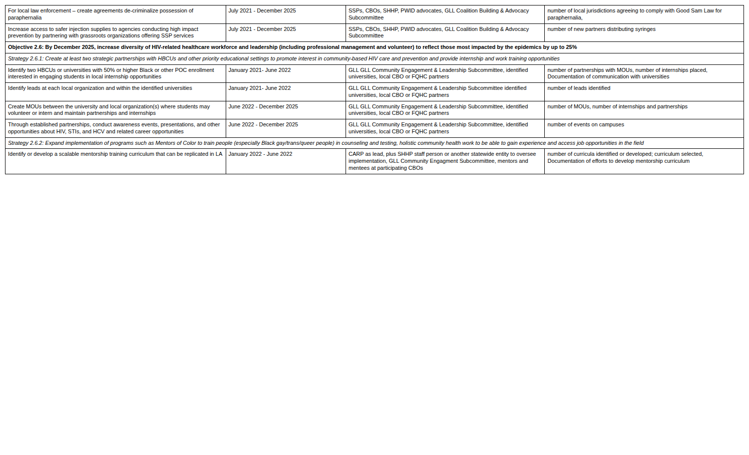| For local law enforcement – create agreements de-criminalize possession of paraphernalia | July 2021 - December 2025 | SSPs, CBOs, SHHP, PWID advocates, GLL Coalition Building & Advocacy Subcommittee | number of local jurisdictions agreeing to comply with Good Sam Law for paraphernalia, |
| Increase access to safer injection supplies to agencies conducting high impact prevention by partnering with grassroots organizations offering SSP services | July 2021 - December 2025 | SSPs, CBOs, SHHP, PWID advocates, GLL Coalition Building & Advocacy Subcommittee | number of new partners distributing syringes |
| Objective 2.6: By December 2025, increase diversity of HIV-related healthcare workforce and leadership (including professional management and volunteer) to reflect those most impacted by the epidemics by up to 25% |
| Strategy 2.6.1: Create at least two strategic partnerships with HBCUs and other priority educational settings to promote interest in community-based HIV care and prevention and provide internship and work training opportunities |
| Identify two HBCUs or universities with 50% or higher Black or other POC enrollment interested in engaging students in local internship opportunities | January 2021- June 2022 | GLL GLL Community Engagement & Leadership Subcommittee, identified universities, local CBO or FQHC partners | number of partnerships with MOUs, number of internships placed, Documentation of communication with universities |
| Identify leads at each local organization and within the identified universities | January 2021- June 2022 | GLL GLL Community Engagement & Leadership Subcommittee identified universities, local CBO or FQHC partners | number of leads identified |
| Create MOUs between the university and local organization(s) where students may volunteer or intern and maintain partnerships and internships | June 2022 - December 2025 | GLL GLL Community Engagement & Leadership Subcommittee, identified universities, local CBO or FQHC partners | number of MOUs, number of internships and partnerships |
| Through established partnerships, conduct awareness events, presentations, and other opportunities about HIV, STIs, and HCV and related career opportunities | June 2022 - December 2025 | GLL GLL Community Engagement & Leadership Subcommittee, identified universities, local CBO or FQHC partners | number of events on campuses |
| Strategy 2.6.2: Expand implementation of programs such as Mentors of Color to train people (especially Black gay/trans/queer people) in counseling and testing, holistic community health work to be able to gain experience and access job opportunities in the field |
| Identify or develop a scalable mentorship training curriculum that can be replicated in LA | January 2022 - June 2022 | CARP as lead, plus SHHP staff person or another statewide entity to oversee implementation, GLL Community Engagment Subcommittee, mentors and mentees at participating CBOs | number of curricula identified or developed; curriculum selected, Documentation of efforts to develop mentorship curriculum |